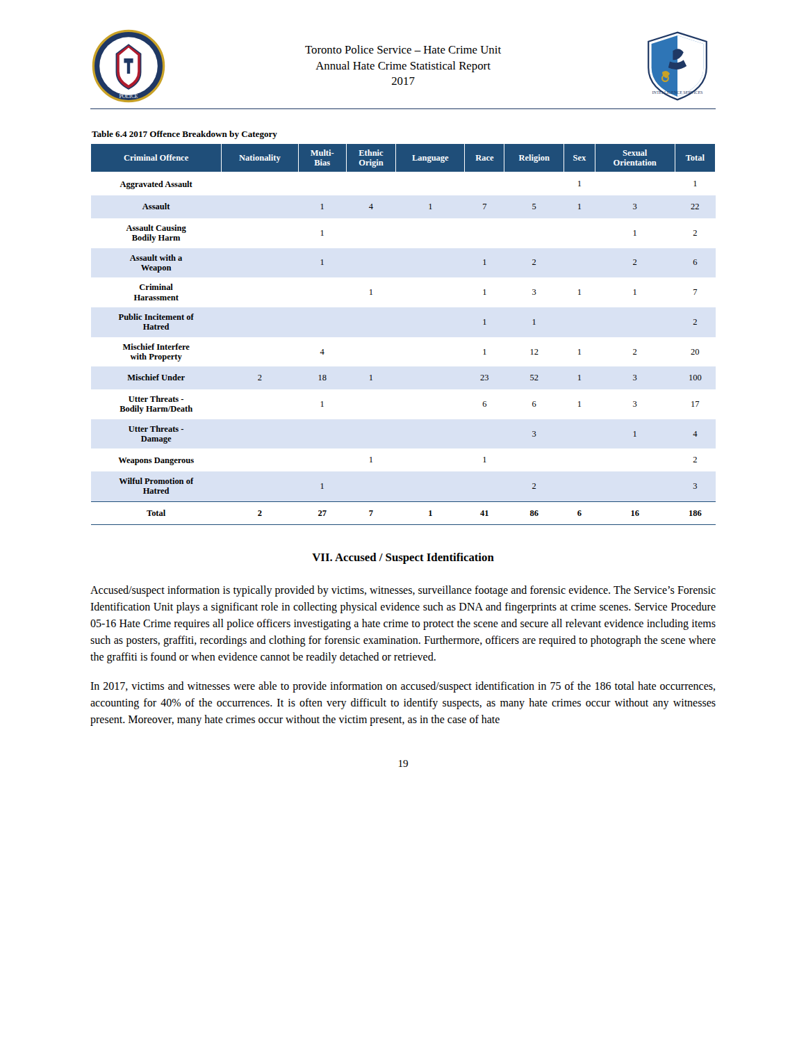POLICE
Toronto Police Service – Hate Crime Unit
Annual Hate Crime Statistical Report
2017
INTELLIGENCE SERVICES
Table 6.4 2017 Offence Breakdown by Category
| Criminal Offence | Nationality | Multi- Bias | Ethnic Origin | Language | Race | Religion | Sex | Sexual Orientation | Total |
| --- | --- | --- | --- | --- | --- | --- | --- | --- | --- |
| Aggravated Assault | | | | | | | 1 | | 1 |
| Assault | | 1 | 4 | 1 | 7 | 5 | 1 | 3 | 22 |
| Assault Causing Bodily Harm | | 1 | | | | | | 1 | 2 |
| Assault with a Weapon | | 1 | | | 1 | 2 | | 2 | 6 |
| Criminal Harassment | | | 1 | | 1 | 3 | 1 | 1 | 7 |
| Public Incitement of Hatred | | | | | 1 | 1 | | | 2 |
| Mischief Interfere with Property | | 4 | | | 1 | 12 | 1 | 2 | 20 |
| Mischief Under | 2 | 18 | 1 | | 23 | 52 | 1 | 3 | 100 |
| Utter Threats - Bodily Harm/Death | | 1 | | | 6 | 6 | 1 | 3 | 17 |
| Utter Threats - Damage | | | | | | 3 | | 1 | 4 |
| Weapons Dangerous | | | 1 | | 1 | | | | 2 |
| Wilful Promotion of Hatred | | 1 | | | | 2 | | | 3 |
| Total | 2 | 27 | 7 | 1 | 41 | 86 | 6 | 16 | 186 |
VII. Accused / Suspect Identification
Accused/suspect information is typically provided by victims, witnesses, surveillance footage and forensic evidence. The Service’s Forensic Identification Unit plays a significant role in collecting physical evidence such as DNA and fingerprints at crime scenes. Service Procedure 05-16 Hate Crime requires all police officers investigating a hate crime to protect the scene and secure all relevant evidence including items such as posters, graffiti, recordings and clothing for forensic examination. Furthermore, officers are required to photograph the scene where the graffiti is found or when evidence cannot be readily detached or retrieved.
In 2017, victims and witnesses were able to provide information on accused/suspect identification in 75 of the 186 total hate occurrences, accounting for 40% of the occurrences. It is often very difficult to identify suspects, as many hate crimes occur without any witnesses present. Moreover, many hate crimes occur without the victim present, as in the case of hate
19